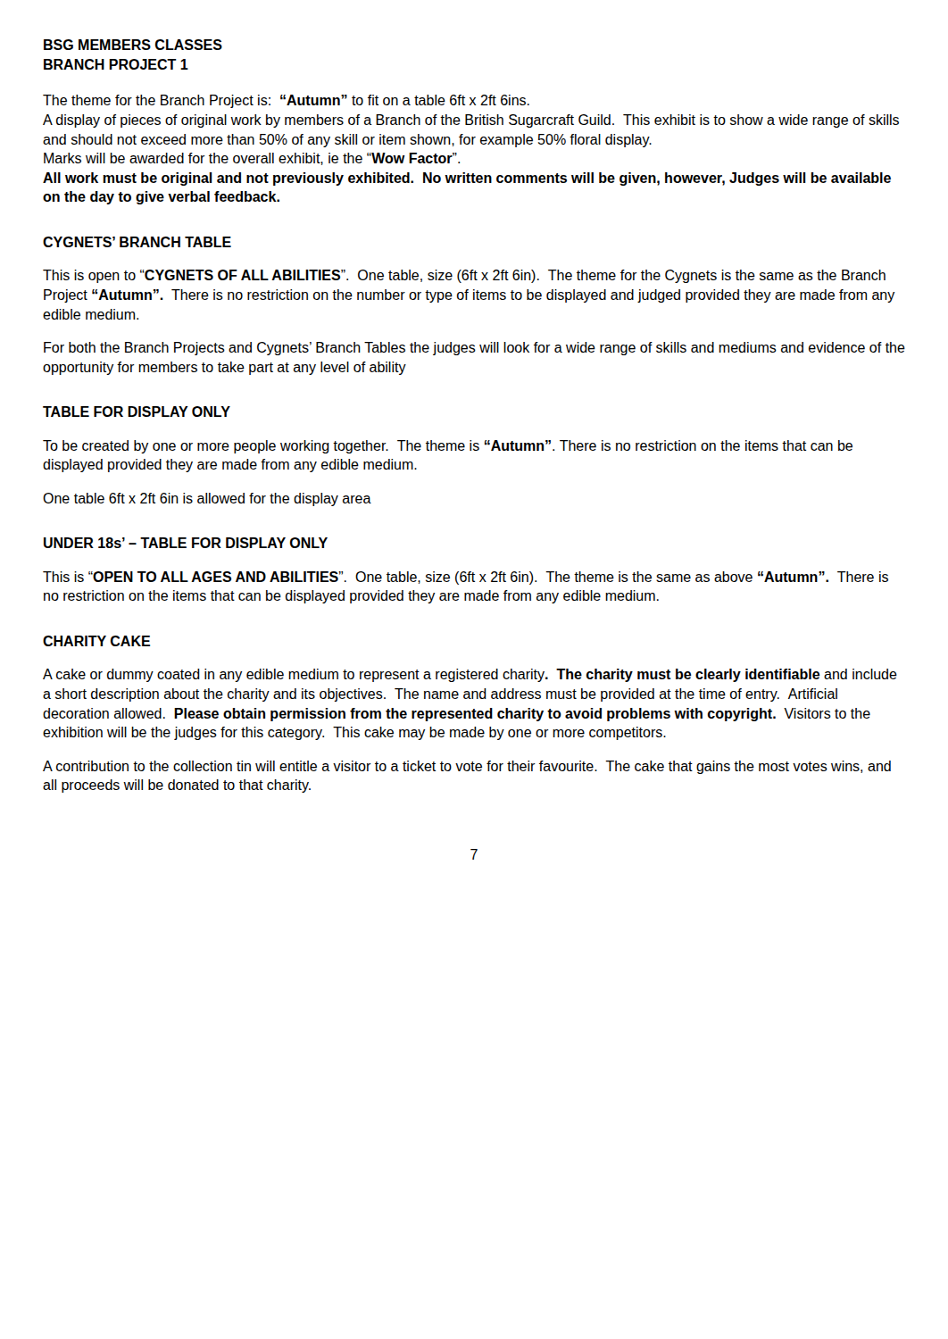BSG MEMBERS CLASSES
BRANCH PROJECT 1
The theme for the Branch Project is: “Autumn” to fit on a table 6ft x 2ft 6ins.
A display of pieces of original work by members of a Branch of the British Sugarcraft Guild. This exhibit is to show a wide range of skills and should not exceed more than 50% of any skill or item shown, for example 50% floral display.
Marks will be awarded for the overall exhibit, ie the “Wow Factor”.
All work must be original and not previously exhibited. No written comments will be given, however, Judges will be available on the day to give verbal feedback.
CYGNETS’ BRANCH TABLE
This is open to “CYGNETS OF ALL ABILITIES”. One table, size (6ft x 2ft 6in). The theme for the Cygnets is the same as the Branch Project “Autumn”. There is no restriction on the number or type of items to be displayed and judged provided they are made from any edible medium.
For both the Branch Projects and Cygnets’ Branch Tables the judges will look for a wide range of skills and mediums and evidence of the opportunity for members to take part at any level of ability
TABLE FOR DISPLAY ONLY
To be created by one or more people working together. The theme is “Autumn”. There is no restriction on the items that can be displayed provided they are made from any edible medium.
One table 6ft x 2ft 6in is allowed for the display area
UNDER 18s’ – TABLE FOR DISPLAY ONLY
This is “OPEN TO ALL AGES AND ABILITIES”. One table, size (6ft x 2ft 6in). The theme is the same as above “Autumn”. There is no restriction on the items that can be displayed provided they are made from any edible medium.
CHARITY CAKE
A cake or dummy coated in any edible medium to represent a registered charity. The charity must be clearly identifiable and include a short description about the charity and its objectives. The name and address must be provided at the time of entry. Artificial decoration allowed. Please obtain permission from the represented charity to avoid problems with copyright. Visitors to the exhibition will be the judges for this category. This cake may be made by one or more competitors.
A contribution to the collection tin will entitle a visitor to a ticket to vote for their favourite. The cake that gains the most votes wins, and all proceeds will be donated to that charity.
7